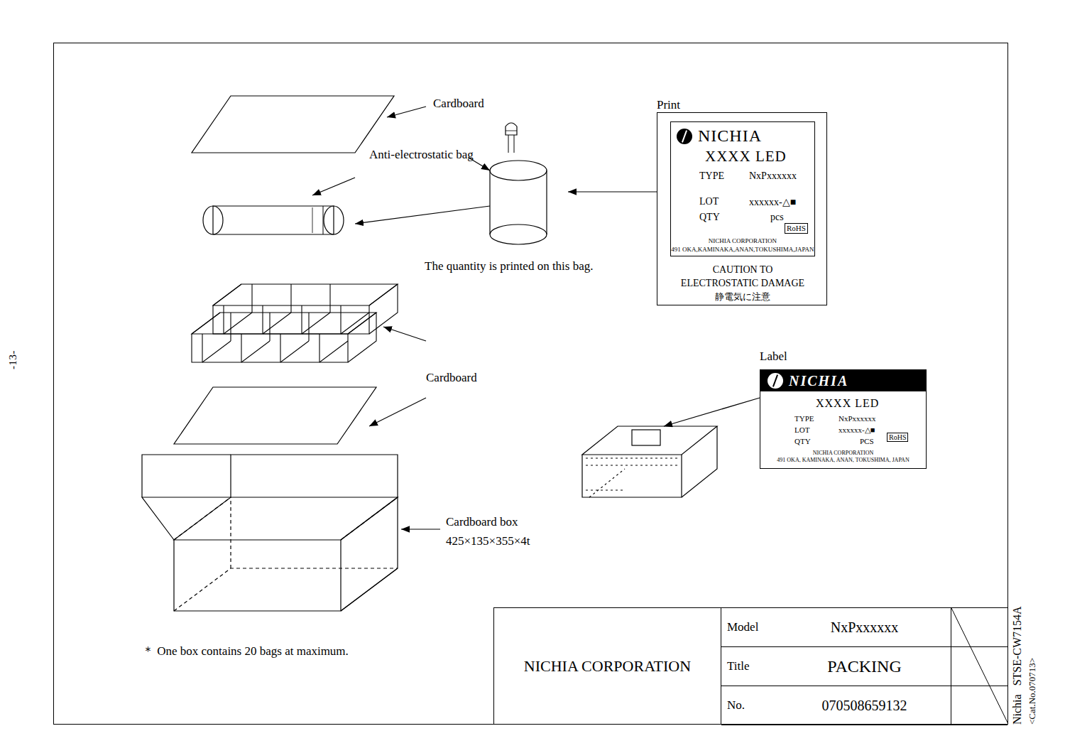-13-
Cardboard
Anti-electrostatic bag
The quantity is printed on this bag.
Cardboard
Cardboard box
425×135×355×4t
Print
Label
＊ One box contains 20 bags at maximum.
NICHIA
XXXX LED
TYPE
NxPxxxxxx
LOT
xxxxxx-△■
QTY
pcs
RoHS
NICHIA CORPORATION
491 OKA,KAMINAKA,ANAN,TOKUSHIMA,JAPAN
CAUTION TO
ELECTROSTATIC DAMAGE
静電気に注意
NICHIA
XXXX LED
TYPE
NxPxxxxxx
LOT
xxxxxx-△■
QTY
PCS
RoHS
NICHIA CORPORATION
491 OKA, KAMINAKA, ANAN, TOKUSHIMA, JAPAN
NICHIA CORPORATION
Model
NxPxxxxxx
Title
PACKING
No.
070508659132
Nichia STSE-CW7154A
<Cat.No.070713>